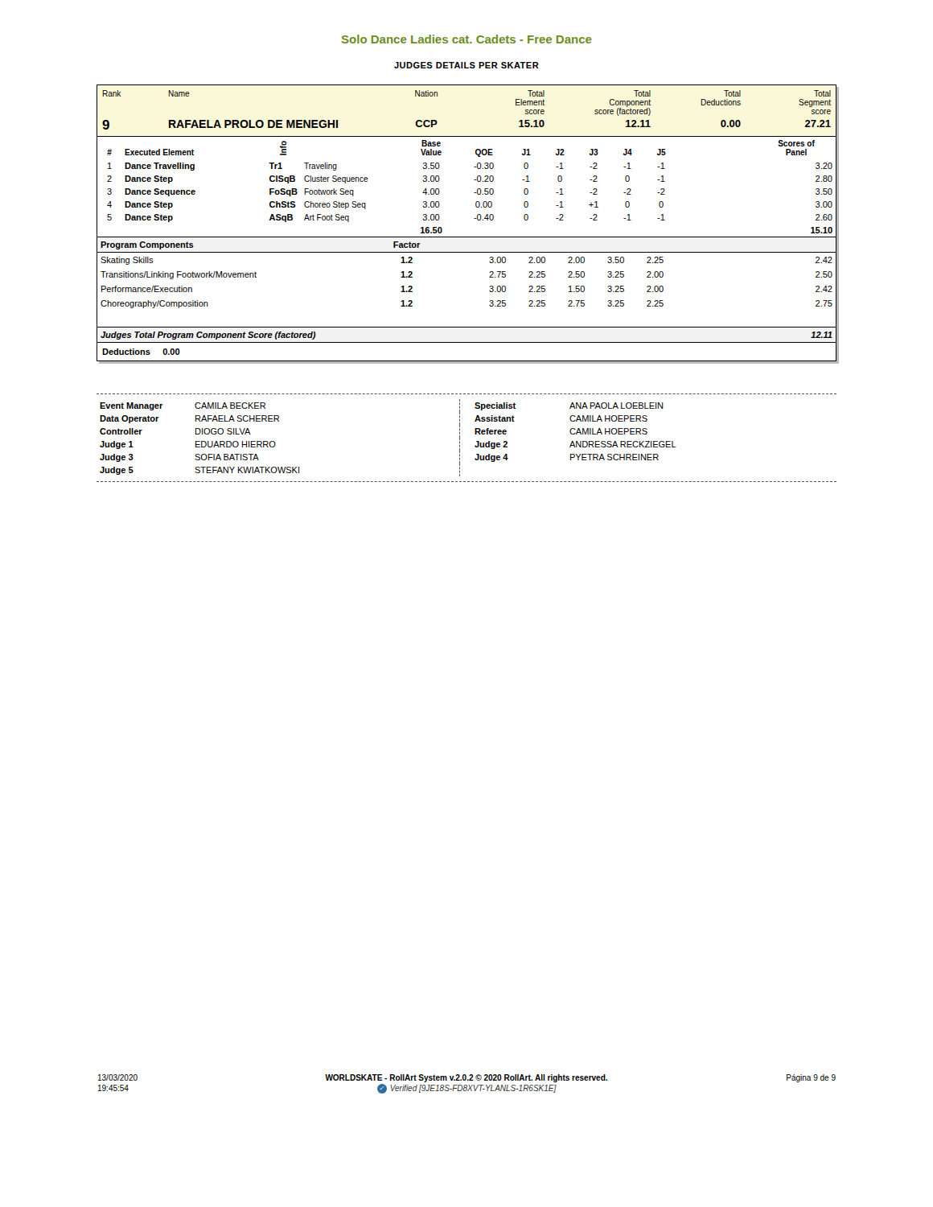Solo Dance Ladies cat. Cadets - Free Dance
JUDGES DETAILS PER SKATER
| Rank | Name | Nation | Total Element score | Total Component score (factored) | Total Deductions | Total Segment score |
| 9 | RAFAELA PROLO DE MENEGHI | CCP | 15.10 | 12.11 | 0.00 | 27.21 |
| # | Executed Element | Info | | Base Value | QOE | J1 | J2 | J3 | J4 | J5 | | Scores of Panel |
| --- | --- | --- | --- | --- | --- | --- | --- | --- | --- | --- | --- | --- |
| 1 | Dance Travelling | Tr1 | Traveling | 3.50 | -0.30 | 0 | -1 | -2 | -1 | -1 | | 3.20 |
| 2 | Dance Step | ClSqB | Cluster Sequence | 3.00 | -0.20 | -1 | 0 | -2 | 0 | -1 | | 2.80 |
| 3 | Dance Sequence | FoSqB | Footwork Seq | 4.00 | -0.50 | 0 | -1 | -2 | -2 | -2 | | 3.50 |
| 4 | Dance Step | ChStS | Choreo Step Seq | 3.00 | 0.00 | 0 | -1 | +1 | 0 | 0 | | 3.00 |
| 5 | Dance Step | ASqB | Art Foot Seq | 3.00 | -0.40 | 0 | -2 | -2 | -1 | -1 | | 2.60 |
| | | | | 16.50 | | 15.10 |
| Program Components | Factor | | | | | | | | |
| Skating Skills | 1.2 | | 3.00 | 2.00 | 2.00 | 3.50 | 2.25 | | 2.42 |
| Transitions/Linking Footwork/Movement | 1.2 | | 2.75 | 2.25 | 2.50 | 3.25 | 2.00 | | 2.50 |
| Performance/Execution | 1.2 | | 3.00 | 2.25 | 1.50 | 3.25 | 2.00 | | 2.42 |
| Choreography/Composition | 1.2 | | 3.25 | 2.25 | 2.75 | 3.25 | 2.25 | | 2.75 |
| Judges Total Program Component Score (factored) | 12.11 |
Deductions 0.00
| Event Manager | CAMILA BECKER | Specialist | ANA PAOLA LOEBLEIN |
| Data Operator | RAFAELA SCHERER | Assistant | CAMILA HOEPERS |
| Controller | DIOGO SILVA | Referee | CAMILA HOEPERS |
| Judge 1 | EDUARDO HIERRO | Judge 2 | ANDRESSA RECKZIEGEL |
| Judge 3 | SOFIA BATISTA | Judge 4 | PYETRA SCHREINER |
| Judge 5 | STEFANY KWIATKOWSKI | | |
| 13/03/2020 | WORLDSKATE - RollArt System v.2.0.2 © 2020 RollArt. All rights reserved. | Página 9 de 9 |
| 19:45:54 | ✓ Verified [9JE18S-FD8XVT-YLANLS-1R6SK1E] | |